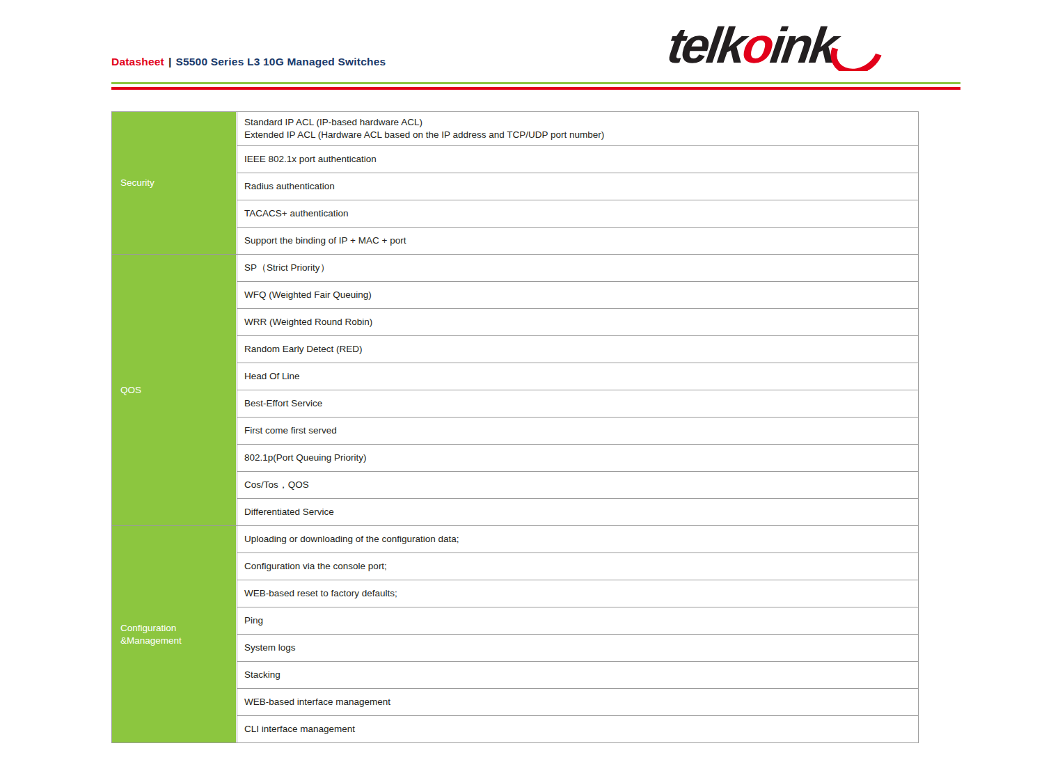Datasheet|S5500 Series L3 10G Managed Switches
telkoink
| Security | Standard IP ACL (IP-based hardware ACL) Extended IP ACL (Hardware ACL based on the IP address and TCP/UDP port number) |
| IEEE 802.1x port authentication |
| Radius authentication |
| TACACS+ authentication |
| Support the binding of IP + MAC + port |
| QOS | SP（Strict Priority） |
| WFQ (Weighted Fair Queuing) |
| WRR (Weighted Round Robin) |
| Random Early Detect (RED) |
| Head Of Line |
| Best-Effort Service |
| First come first served |
| 802.1p(Port Queuing Priority) |
| Cos/Tos，QOS |
| Differentiated Service |
| Configuration &Management | Uploading or downloading of the configuration data; |
| Configuration via the console port; |
| WEB-based reset to factory defaults; |
| Ping |
| System logs |
| Stacking |
| WEB-based interface management |
| CLI interface management |